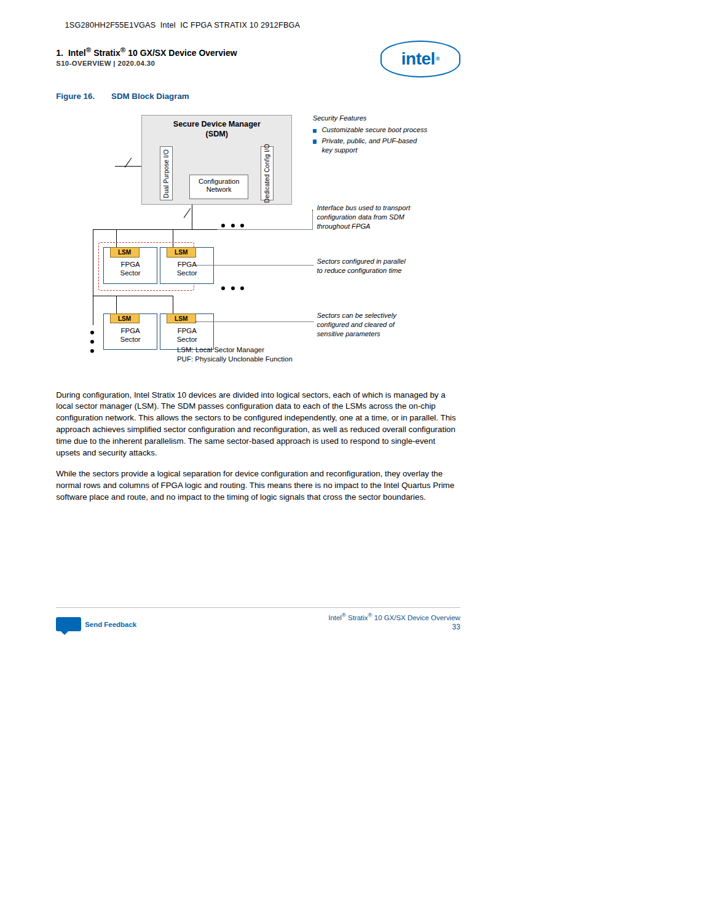1SG280HH2F55E1VGAS Intel IC FPGA STRATIX 10 2912FBGA
intel®
1. Intel® Stratix® 10 GX/SX Device Overview
S10-OVERVIEW | 2020.04.30
Figure 16. SDM Block Diagram
Secure Device Manager
(SDM)
Dual Purpose I/O
Dedicated Config I/O
Configuration
Network
Security Features
Customizable secure boot process
Private, public, and PUF-basedkey support
Interface bus used to transport
configuration data from SDM
throughout FPGA
LSM
FPGA
Sector
LSM
FPGA
Sector
Sectors configured in parallel
to reduce configuration time
LSM
FPGA
Sector
LSM
FPGA
Sector
Sectors can be selectively
configured and cleared of
sensitive parameters
LSM: Local Sector Manager
PUF: Physically Unclonable Function
During configuration, Intel Stratix 10 devices are divided into logical sectors, each of which is managed by a local sector manager (LSM). The SDM passes configuration data to each of the LSMs across the on-chip configuration network. This allows the sectors to be configured independently, one at a time, or in parallel. This approach achieves simplified sector configuration and reconfiguration, as well as reduced overall configuration time due to the inherent parallelism. The same sector-based approach is used to respond to single-event upsets and security attacks.
While the sectors provide a logical separation for device configuration and reconfiguration, they overlay the normal rows and columns of FPGA logic and routing. This means there is no impact to the Intel Quartus Prime software place and route, and no impact to the timing of logic signals that cross the sector boundaries.
Send Feedback
Intel® Stratix® 10 GX/SX Device Overview
33